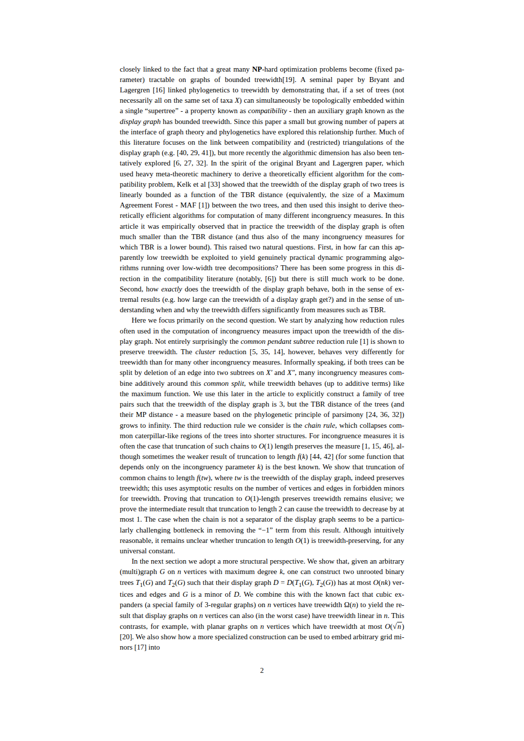closely linked to the fact that a great many NP-hard optimization problems become (fixed parameter) tractable on graphs of bounded treewidth[19]. A seminal paper by Bryant and Lagergren [16] linked phylogenetics to treewidth by demonstrating that, if a set of trees (not necessarily all on the same set of taxa X) can simultaneously be topologically embedded within a single “supertree” - a property known as compatibility - then an auxiliary graph known as the display graph has bounded treewidth. Since this paper a small but growing number of papers at the interface of graph theory and phylogenetics have explored this relationship further. Much of this literature focuses on the link between compatibility and (restricted) triangulations of the display graph (e.g. [40, 29, 41]), but more recently the algorithmic dimension has also been tentatively explored [6, 27, 32]. In the spirit of the original Bryant and Lagergren paper, which used heavy meta-theoretic machinery to derive a theoretically efficient algorithm for the compatibility problem, Kelk et al [33] showed that the treewidth of the display graph of two trees is linearly bounded as a function of the TBR distance (equivalently, the size of a Maximum Agreement Forest - MAF [1]) between the two trees, and then used this insight to derive theoretically efficient algorithms for computation of many different incongruency measures. In this article it was empirically observed that in practice the treewidth of the display graph is often much smaller than the TBR distance (and thus also of the many incongruency measures for which TBR is a lower bound). This raised two natural questions. First, in how far can this apparently low treewidth be exploited to yield genuinely practical dynamic programming algorithms running over low-width tree decompositions? There has been some progress in this direction in the compatibility literature (notably, [6]) but there is still much work to be done. Second, how exactly does the treewidth of the display graph behave, both in the sense of extremal results (e.g. how large can the treewidth of a display graph get?) and in the sense of understanding when and why the treewidth differs significantly from measures such as TBR.
Here we focus primarily on the second question. We start by analyzing how reduction rules often used in the computation of incongruency measures impact upon the treewidth of the display graph. Not entirely surprisingly the common pendant subtree reduction rule [1] is shown to preserve treewidth. The cluster reduction [5, 35, 14], however, behaves very differently for treewidth than for many other incongruency measures. Informally speaking, if both trees can be split by deletion of an edge into two subtrees on X′ and X″, many incongruency measures combine additively around this common split, while treewidth behaves (up to additive terms) like the maximum function. We use this later in the article to explicitly construct a family of tree pairs such that the treewidth of the display graph is 3, but the TBR distance of the trees (and their MP distance - a measure based on the phylogenetic principle of parsimony [24, 36, 32]) grows to infinity. The third reduction rule we consider is the chain rule, which collapses common caterpillar-like regions of the trees into shorter structures. For incongruence measures it is often the case that truncation of such chains to O(1) length preserves the measure [1, 15, 46], although sometimes the weaker result of truncation to length f(k) [44, 42] (for some function that depends only on the incongruency parameter k) is the best known. We show that truncation of common chains to length f(tw), where tw is the treewidth of the display graph, indeed preserves treewidth; this uses asymptotic results on the number of vertices and edges in forbidden minors for treewidth. Proving that truncation to O(1)-length preserves treewidth remains elusive; we prove the intermediate result that truncation to length 2 can cause the treewidth to decrease by at most 1. The case when the chain is not a separator of the display graph seems to be a particularly challenging bottleneck in removing the “−1” term from this result. Although intuitively reasonable, it remains unclear whether truncation to length O(1) is treewidth-preserving, for any universal constant.
In the next section we adopt a more structural perspective. We show that, given an arbitrary (multi)graph G on n vertices with maximum degree k, one can construct two unrooted binary trees T1(G) and T2(G) such that their display graph D = D(T1(G), T2(G)) has at most O(nk) vertices and edges and G is a minor of D. We combine this with the known fact that cubic expanders (a special family of 3-regular graphs) on n vertices have treewidth Ω(n) to yield the result that display graphs on n vertices can also (in the worst case) have treewidth linear in n. This contrasts, for example, with planar graphs on n vertices which have treewidth at most O(√n) [20]. We also show how a more specialized construction can be used to embed arbitrary grid minors [17] into
2